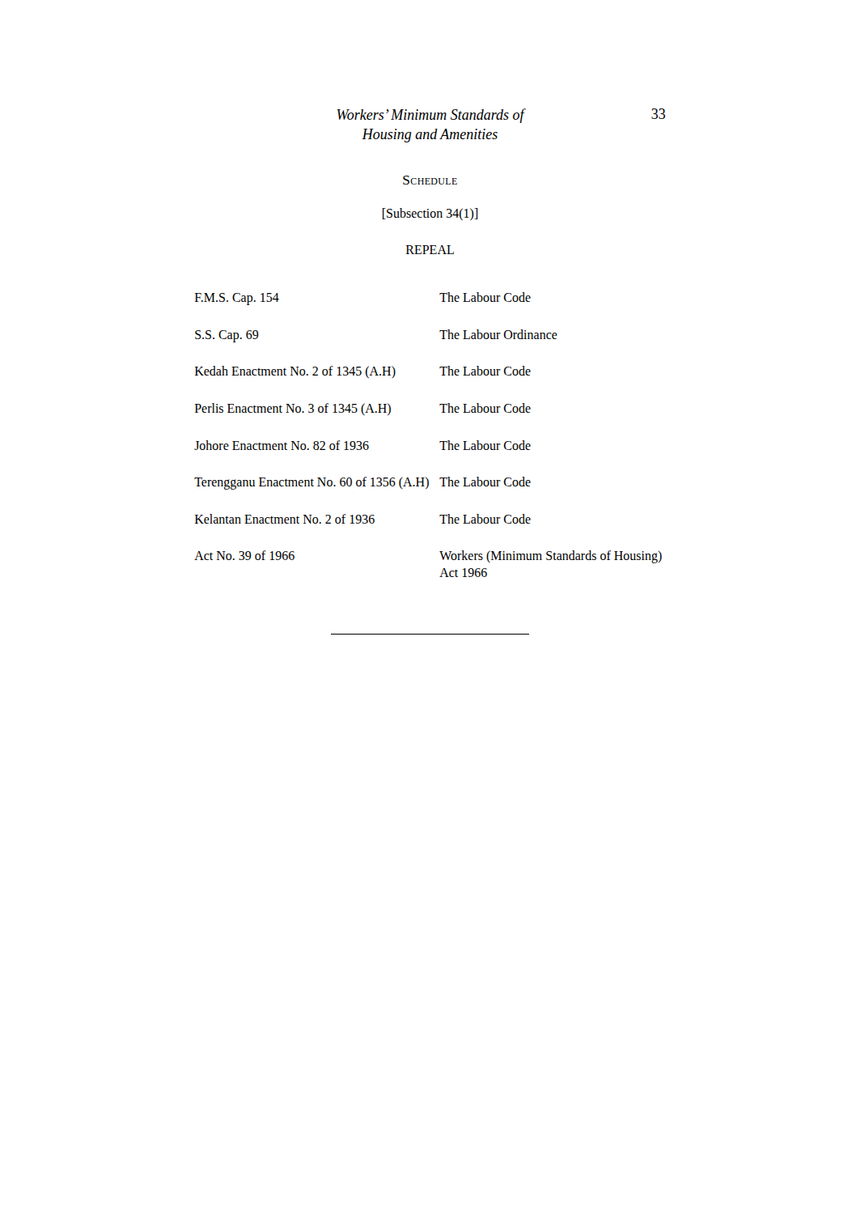33
Workers’ Minimum Standards of
Housing and Amenities
Schedule
[Subsection 34(1)]
REPEAL
| F.M.S. Cap. 154 | The Labour Code |
| S.S. Cap. 69 | The Labour Ordinance |
| Kedah Enactment No. 2 of 1345 (A.H) | The Labour Code |
| Perlis Enactment No. 3 of 1345 (A.H) | The Labour Code |
| Johore Enactment No. 82 of 1936 | The Labour Code |
| Terengganu Enactment No. 60 of 1356 (A.H) | The Labour Code |
| Kelantan Enactment No. 2 of 1936 | The Labour Code |
| Act No. 39 of 1966 | Workers (Minimum Standards of Housing) Act 1966 |